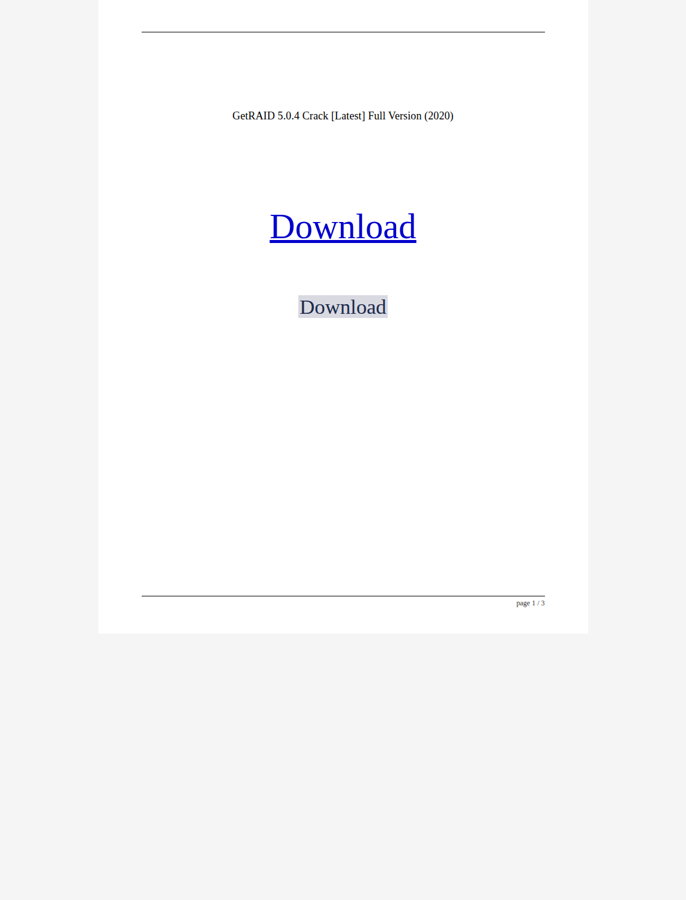GetRAID 5.0.4 Crack [Latest] Full Version (2020)
Download
Download
page 1 / 3